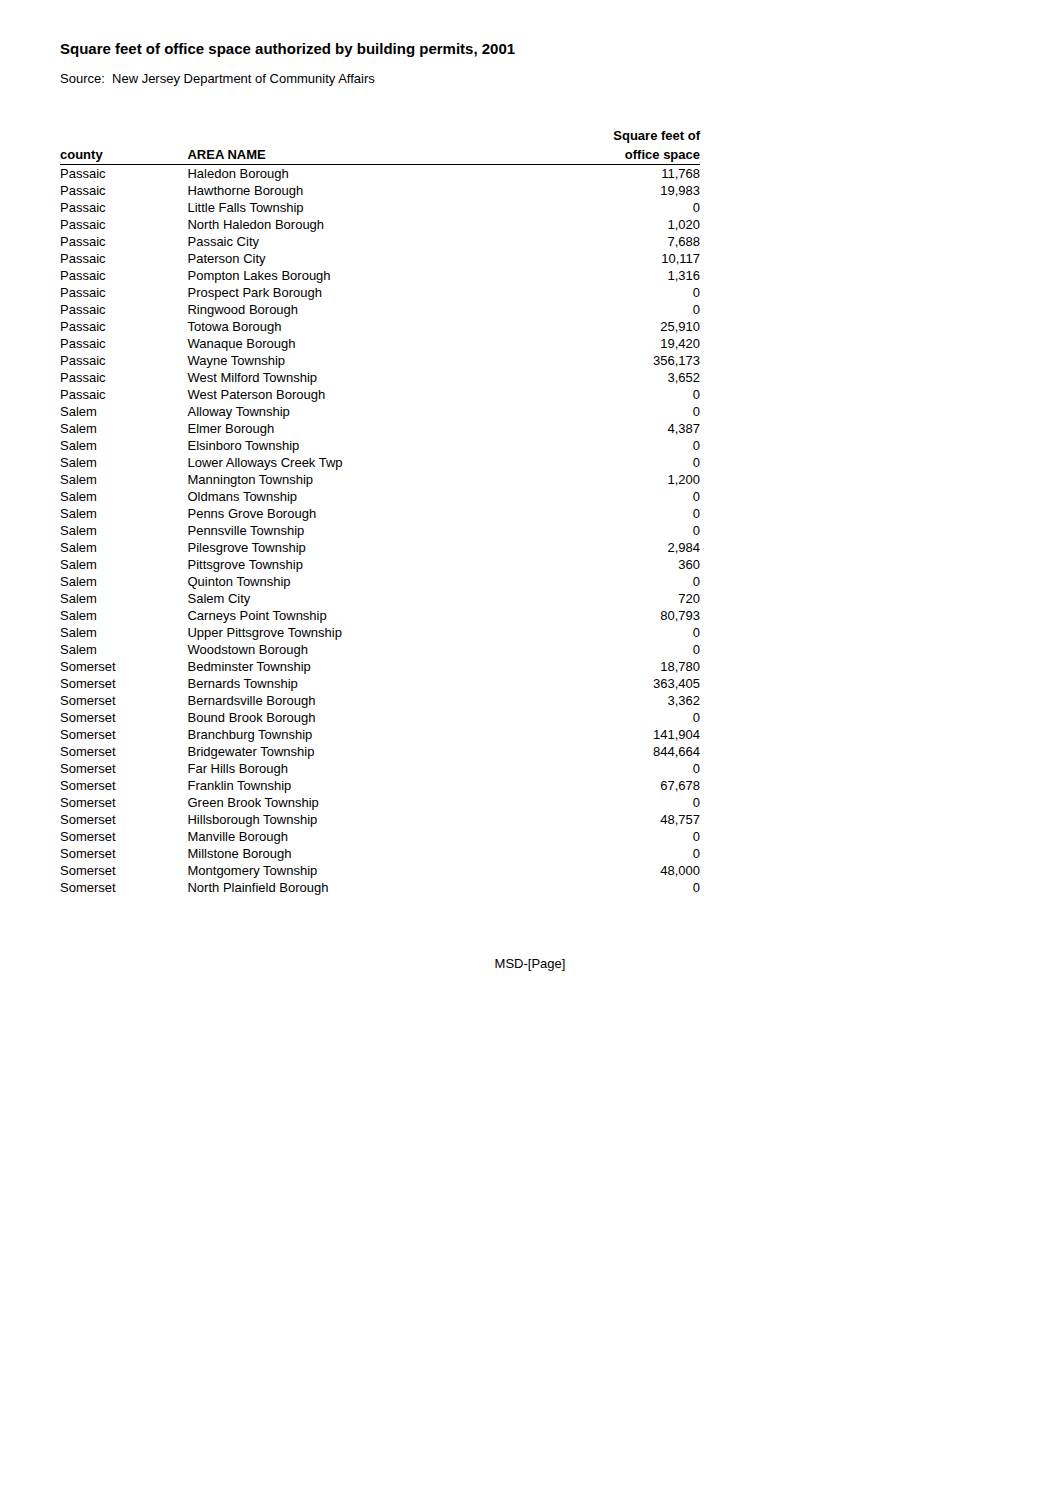Square feet of office space authorized by building permits, 2001
Source: New Jersey Department of Community Affairs
| | | Square feet of |
| --- | --- | --- |
| county | AREA NAME | office space |
| Passaic | Haledon Borough | 11,768 |
| Passaic | Hawthorne Borough | 19,983 |
| Passaic | Little Falls Township | 0 |
| Passaic | North Haledon Borough | 1,020 |
| Passaic | Passaic City | 7,688 |
| Passaic | Paterson City | 10,117 |
| Passaic | Pompton Lakes Borough | 1,316 |
| Passaic | Prospect Park Borough | 0 |
| Passaic | Ringwood Borough | 0 |
| Passaic | Totowa Borough | 25,910 |
| Passaic | Wanaque Borough | 19,420 |
| Passaic | Wayne Township | 356,173 |
| Passaic | West Milford Township | 3,652 |
| Passaic | West Paterson Borough | 0 |
| Salem | Alloway Township | 0 |
| Salem | Elmer Borough | 4,387 |
| Salem | Elsinboro Township | 0 |
| Salem | Lower Alloways Creek Twp | 0 |
| Salem | Mannington Township | 1,200 |
| Salem | Oldmans Township | 0 |
| Salem | Penns Grove Borough | 0 |
| Salem | Pennsville Township | 0 |
| Salem | Pilesgrove Township | 2,984 |
| Salem | Pittsgrove Township | 360 |
| Salem | Quinton Township | 0 |
| Salem | Salem City | 720 |
| Salem | Carneys Point Township | 80,793 |
| Salem | Upper Pittsgrove Township | 0 |
| Salem | Woodstown Borough | 0 |
| Somerset | Bedminster Township | 18,780 |
| Somerset | Bernards Township | 363,405 |
| Somerset | Bernardsville Borough | 3,362 |
| Somerset | Bound Brook Borough | 0 |
| Somerset | Branchburg Township | 141,904 |
| Somerset | Bridgewater Township | 844,664 |
| Somerset | Far Hills Borough | 0 |
| Somerset | Franklin Township | 67,678 |
| Somerset | Green Brook Township | 0 |
| Somerset | Hillsborough Township | 48,757 |
| Somerset | Manville Borough | 0 |
| Somerset | Millstone Borough | 0 |
| Somerset | Montgomery Township | 48,000 |
| Somerset | North Plainfield Borough | 0 |
MSD-[Page]